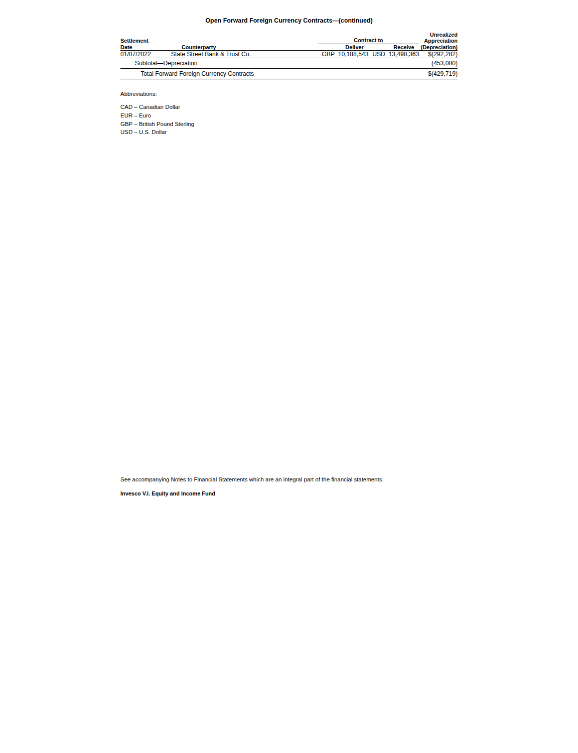Open Forward Foreign Currency Contracts—(continued)
| Settlement | | Contract to | Unrealized Appreciation |
| --- | --- | --- | --- |
| Date | Counterparty | Deliver | Receive | (Depreciation) |
| 01/07/2022 | State Street Bank & Trust Co. | GBP 10,188,543 | USD 13,498,363 | $(292,282) |
| Subtotal—Depreciation | | | (453,080) |
| Total Forward Foreign Currency Contracts | | | $(429,719) |
Abbreviations:
CAD – Canadian Dollar
EUR – Euro
GBP – British Pound Sterling
USD – U.S. Dollar
See accompanying Notes to Financial Statements which are an integral part of the financial statements.
Invesco V.I. Equity and Income Fund